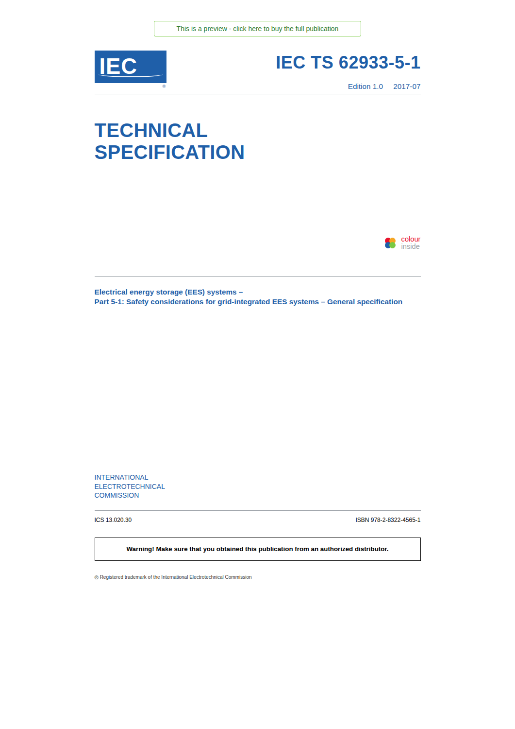This is a preview - click here to buy the full publication
IEC
®
IEC TS 62933-5-1
Edition 1.0 2017-07
TECHNICAL
SPECIFICATION
colour
inside
Electrical energy storage (EES) systems –
Part 5-1: Safety considerations for grid-integrated EES systems – General specification
INTERNATIONAL
ELECTROTECHNICAL
COMMISSION
ICS 13.020.30
ISBN 978-2-8322-4565-1
Warning! Make sure that you obtained this publication from an authorized distributor.
® Registered trademark of the International Electrotechnical Commission